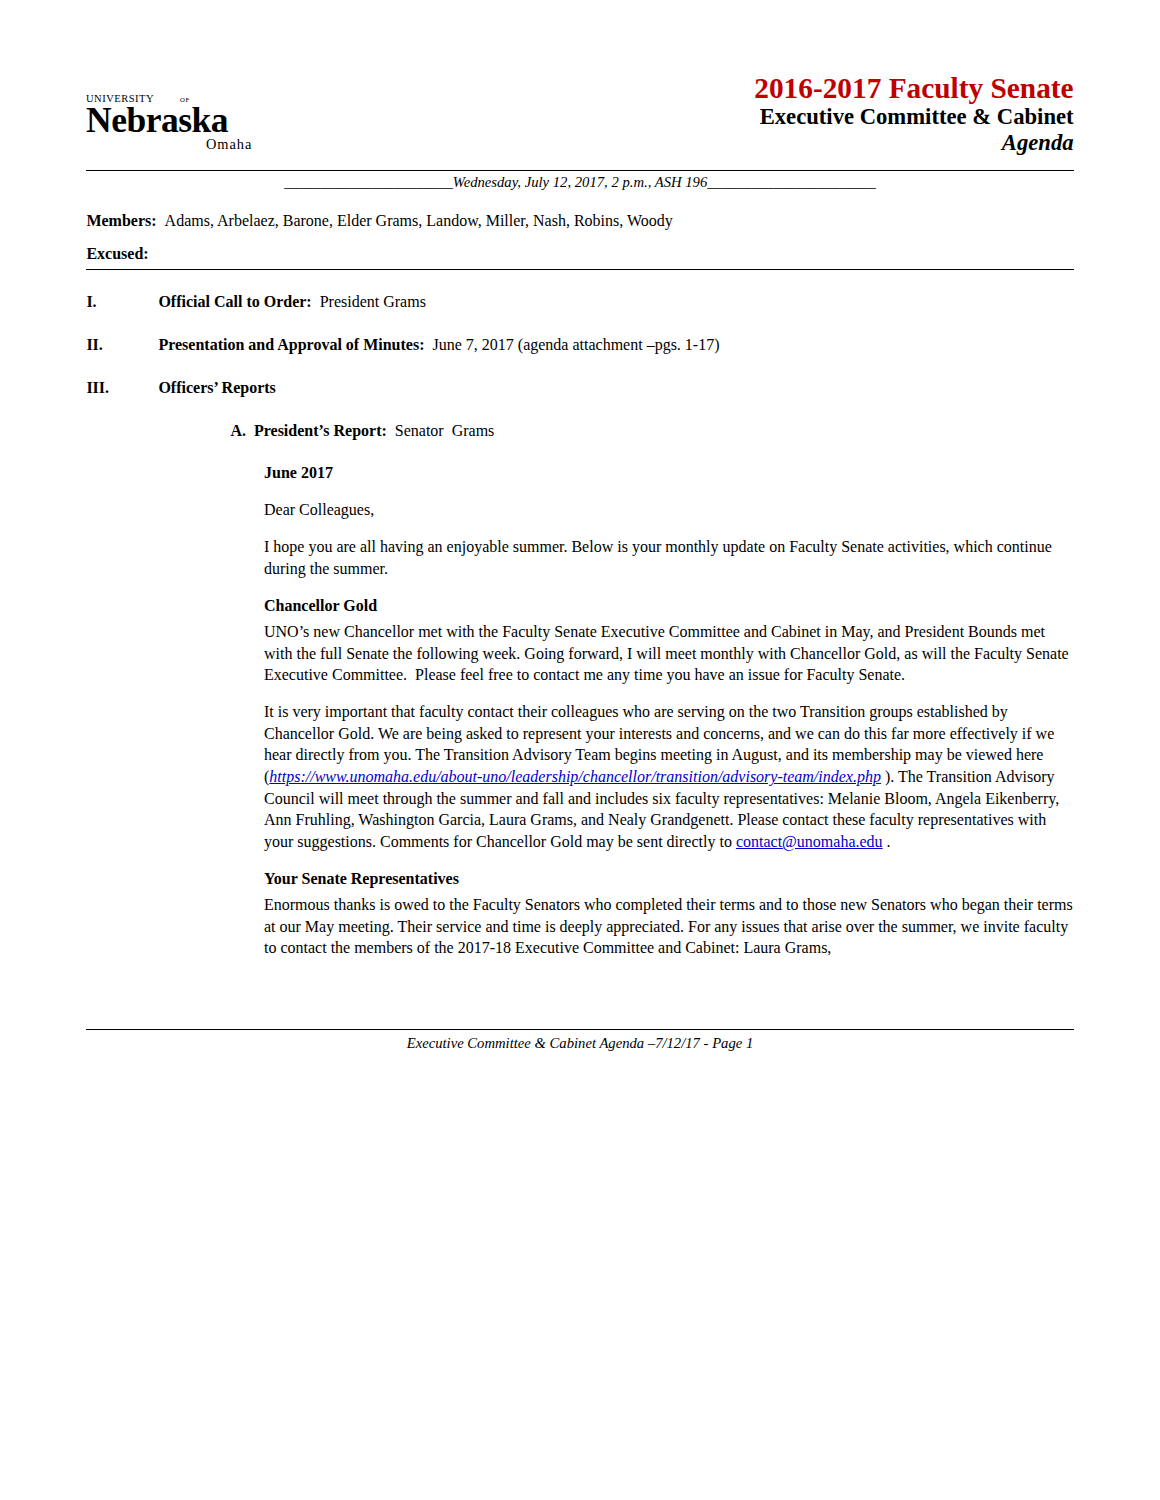UNIVERSITY OF Nebraska Omaha
2016-2017 Faculty Senate
Executive Committee & Cabinet
Agenda
_______________________Wednesday, July 12, 2017, 2 p.m., ASH 196_______________________
Members: Adams, Arbelaez, Barone, Elder Grams, Landow, Miller, Nash, Robins, Woody
Excused:
| I. | Official Call to Order: President Grams |
| II. | Presentation and Approval of Minutes: June 7, 2017 (agenda attachment –pgs. 1-17) |
| III. | Officers’ Reports A. President’s Report: Senator Grams June 2017 Dear Colleagues, I hope you are all having an enjoyable summer. Below is your monthly update on Faculty Senate activities, which continue during the summer. Chancellor Gold UNO’s new Chancellor met with the Faculty Senate Executive Committee and Cabinet in May, and President Bounds met with the full Senate the following week. Going forward, I will meet monthly with Chancellor Gold, as will the Faculty Senate Executive Committee. Please feel free to contact me any time you have an issue for Faculty Senate. It is very important that faculty contact their colleagues who are serving on the two Transition groups established by Chancellor Gold. We are being asked to represent your interests and concerns, and we can do this far more effectively if we hear directly from you. The Transition Advisory Team begins meeting in August, and its membership may be viewed here ( https://www.unomaha.edu/about-uno/leadership/chancellor/transition/advisory-team/index.php ). The Transition Advisory Council will meet through the summer and fall and includes six faculty representatives: Melanie Bloom, Angela Eikenberry, Ann Fruhling, Washington Garcia, Laura Grams, and Nealy Grandgenett. Please contact these faculty representatives with your suggestions. Comments for Chancellor Gold may be sent directly to contact@unomaha.edu . Your Senate Representatives Enormous thanks is owed to the Faculty Senators who completed their terms and to those new Senators who began their terms at our May meeting. Their service and time is deeply appreciated. For any issues that arise over the summer, we invite faculty to contact the members of the 2017-18 Executive Committee and Cabinet: Laura Grams, |
Executive Committee & Cabinet Agenda –7/12/17 - Page 1